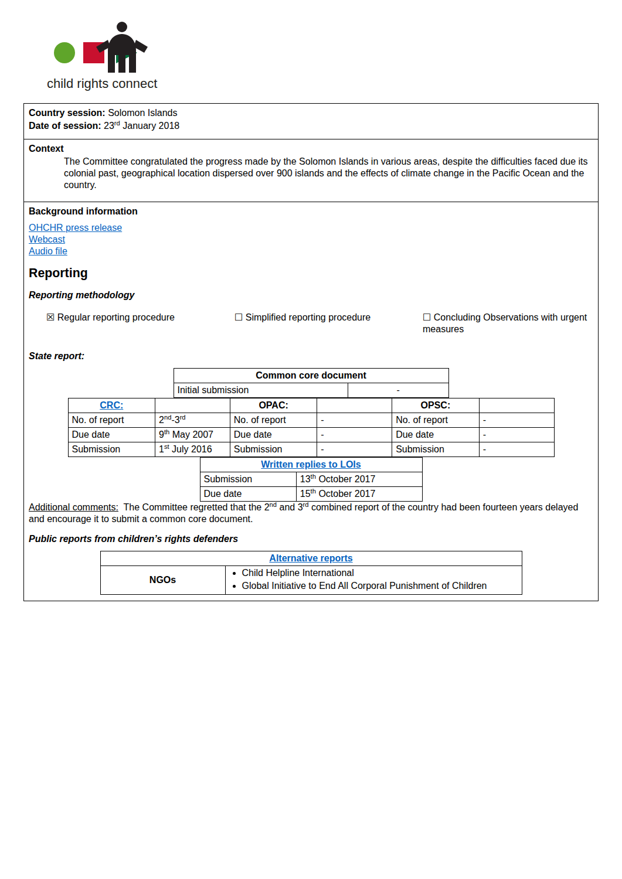child rights connect
| Country session: Solomon Islands Date of session: 23 rd January 2018 |
| Context The Committee congratulated the progress made by the Solomon Islands in various areas, despite the difficulties faced due its colonial past, geographical location dispersed over 900 islands and the effects of climate change in the Pacific Ocean and the country. |
| Background information OHCHR press release Webcast Audio file Reporting Reporting methodology ☒ Regular reporting procedure ☐ Simplified reporting procedure ☐ Concluding Observations with urgent measures State report: / Common core document / / --- / / Initial submission / - / / CRC: / / OPAC: / / OPSC: / / / --- / --- / --- / --- / --- / --- / / No. of report / 2 nd -3 rd / No. of report / - / No. of report / - / / Due date / 9 th May 2007 / Due date / - / Due date / - / / Submission / 1 st July 2016 / Submission / - / Submission / - / / Written replies to LOIs / / --- / / Submission / 13 th October 2017 / / Due date / 15 th October 2017 / Additional comments: The Committee regretted that the 2 nd and 3 rd combined report of the country had been fourteen years delayed and encourage it to submit a common core document. Public reports from children’s rights defenders / Alternative reports / / --- / / NGOs / Child Helpline International Global Initiative to End All Corporal Punishment of Children / |